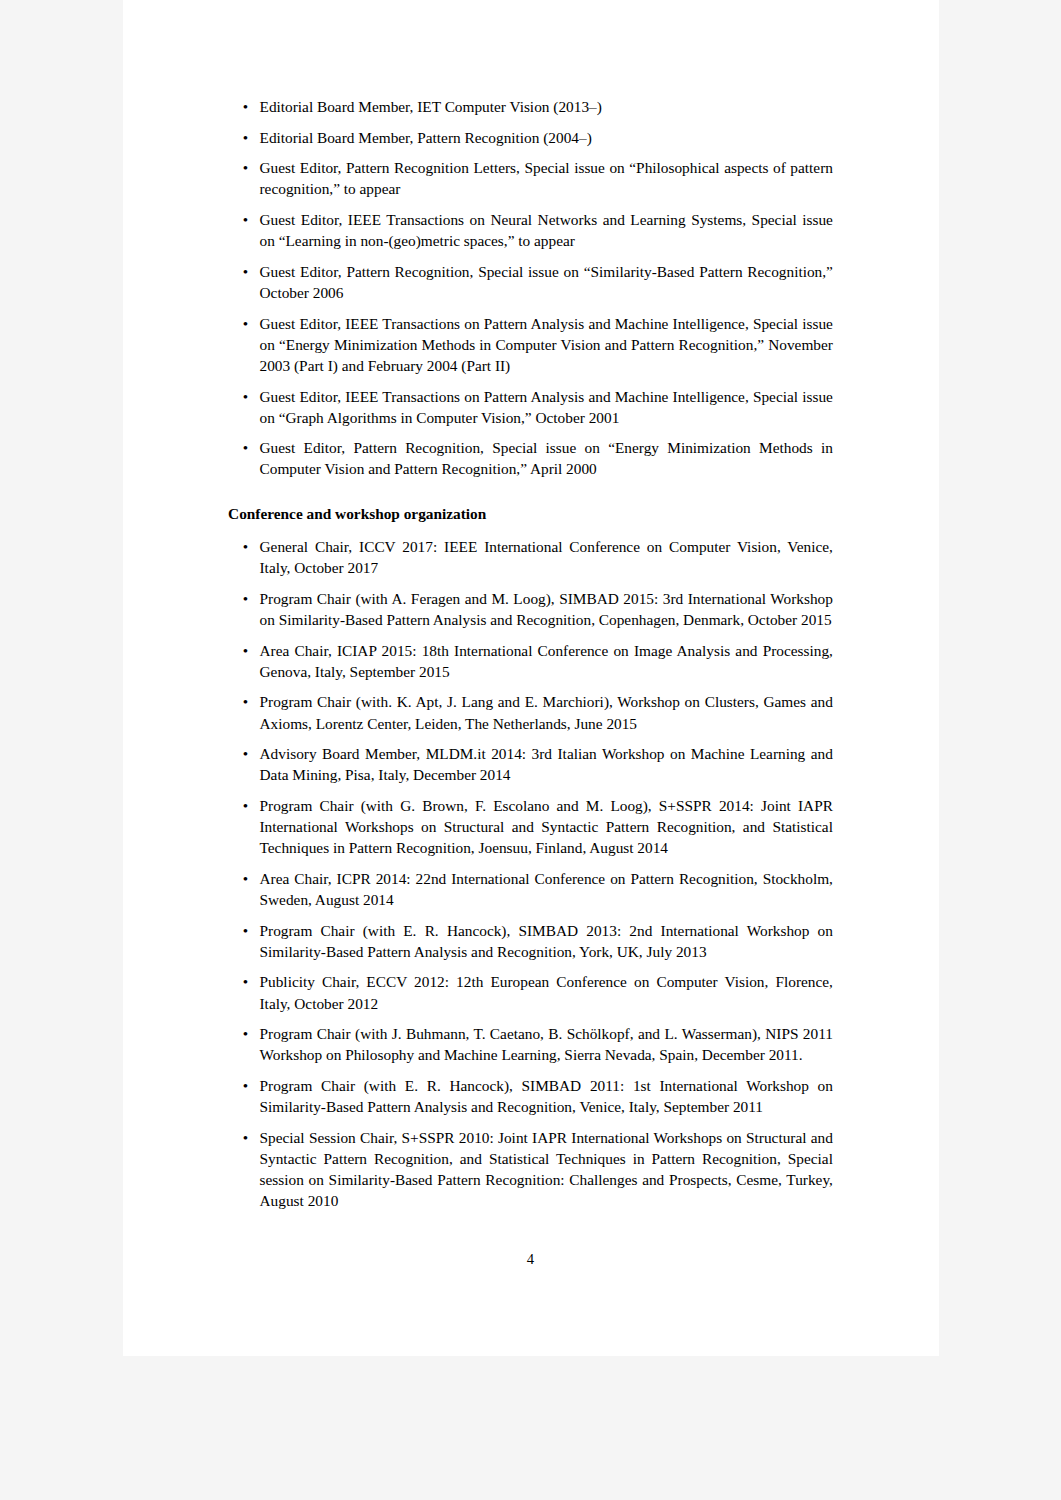Editorial Board Member, IET Computer Vision (2013–)
Editorial Board Member, Pattern Recognition (2004–)
Guest Editor, Pattern Recognition Letters, Special issue on “Philosophical aspects of pattern recognition,” to appear
Guest Editor, IEEE Transactions on Neural Networks and Learning Systems, Special issue on “Learning in non-(geo)metric spaces,” to appear
Guest Editor, Pattern Recognition, Special issue on “Similarity-Based Pattern Recognition,” October 2006
Guest Editor, IEEE Transactions on Pattern Analysis and Machine Intelligence, Special issue on “Energy Minimization Methods in Computer Vision and Pattern Recognition,” November 2003 (Part I) and February 2004 (Part II)
Guest Editor, IEEE Transactions on Pattern Analysis and Machine Intelligence, Special issue on “Graph Algorithms in Computer Vision,” October 2001
Guest Editor, Pattern Recognition, Special issue on “Energy Minimization Methods in Computer Vision and Pattern Recognition,” April 2000
Conference and workshop organization
General Chair, ICCV 2017: IEEE International Conference on Computer Vision, Venice, Italy, October 2017
Program Chair (with A. Feragen and M. Loog), SIMBAD 2015: 3rd International Workshop on Similarity-Based Pattern Analysis and Recognition, Copenhagen, Denmark, October 2015
Area Chair, ICIAP 2015: 18th International Conference on Image Analysis and Processing, Genova, Italy, September 2015
Program Chair (with. K. Apt, J. Lang and E. Marchiori), Workshop on Clusters, Games and Axioms, Lorentz Center, Leiden, The Netherlands, June 2015
Advisory Board Member, MLDM.it 2014: 3rd Italian Workshop on Machine Learning and Data Mining, Pisa, Italy, December 2014
Program Chair (with G. Brown, F. Escolano and M. Loog), S+SSPR 2014: Joint IAPR International Workshops on Structural and Syntactic Pattern Recognition, and Statistical Techniques in Pattern Recognition, Joensuu, Finland, August 2014
Area Chair, ICPR 2014: 22nd International Conference on Pattern Recognition, Stockholm, Sweden, August 2014
Program Chair (with E. R. Hancock), SIMBAD 2013: 2nd International Workshop on Similarity-Based Pattern Analysis and Recognition, York, UK, July 2013
Publicity Chair, ECCV 2012: 12th European Conference on Computer Vision, Florence, Italy, October 2012
Program Chair (with J. Buhmann, T. Caetano, B. Schölkopf, and L. Wasserman), NIPS 2011 Workshop on Philosophy and Machine Learning, Sierra Nevada, Spain, December 2011.
Program Chair (with E. R. Hancock), SIMBAD 2011: 1st International Workshop on Similarity-Based Pattern Analysis and Recognition, Venice, Italy, September 2011
Special Session Chair, S+SSPR 2010: Joint IAPR International Workshops on Structural and Syntactic Pattern Recognition, and Statistical Techniques in Pattern Recognition, Special session on Similarity-Based Pattern Recognition: Challenges and Prospects, Cesme, Turkey, August 2010
4